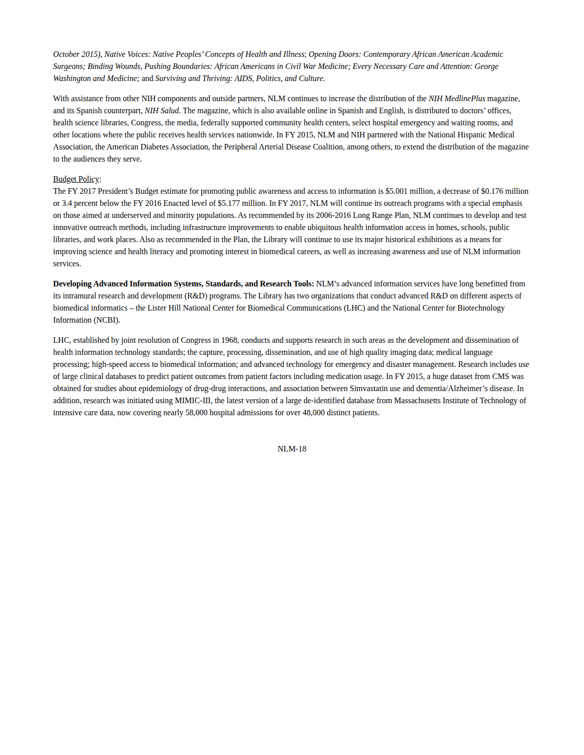October 2015), Native Voices: Native Peoples’ Concepts of Health and Illness; Opening Doors: Contemporary African American Academic Surgeons; Binding Wounds, Pushing Boundaries: African Americans in Civil War Medicine; Every Necessary Care and Attention: George Washington and Medicine; and Surviving and Thriving: AIDS, Politics, and Culture.
With assistance from other NIH components and outside partners, NLM continues to increase the distribution of the NIH MedlinePlus magazine, and its Spanish counterpart, NIH Salud. The magazine, which is also available online in Spanish and English, is distributed to doctors’ offices, health science libraries, Congress, the media, federally supported community health centers, select hospital emergency and waiting rooms, and other locations where the public receives health services nationwide. In FY 2015, NLM and NIH partnered with the National Hispanic Medical Association, the American Diabetes Association, the Peripheral Arterial Disease Coalition, among others, to extend the distribution of the magazine to the audiences they serve.
Budget Policy:
The FY 2017 President’s Budget estimate for promoting public awareness and access to information is $5.001 million, a decrease of $0.176 million or 3.4 percent below the FY 2016 Enacted level of $5.177 million. In FY 2017, NLM will continue its outreach programs with a special emphasis on those aimed at underserved and minority populations. As recommended by its 2006-2016 Long Range Plan, NLM continues to develop and test innovative outreach methods, including infrastructure improvements to enable ubiquitous health information access in homes, schools, public libraries, and work places. Also as recommended in the Plan, the Library will continue to use its major historical exhibitions as a means for improving science and health literacy and promoting interest in biomedical careers, as well as increasing awareness and use of NLM information services.
Developing Advanced Information Systems, Standards, and Research Tools: NLM’s advanced information services have long benefitted from its intramural research and development (R&D) programs. The Library has two organizations that conduct advanced R&D on different aspects of biomedical informatics – the Lister Hill National Center for Biomedical Communications (LHC) and the National Center for Biotechnology Information (NCBI).
LHC, established by joint resolution of Congress in 1968, conducts and supports research in such areas as the development and dissemination of health information technology standards; the capture, processing, dissemination, and use of high quality imaging data; medical language processing; high-speed access to biomedical information; and advanced technology for emergency and disaster management. Research includes use of large clinical databases to predict patient outcomes from patient factors including medication usage. In FY 2015, a huge dataset from CMS was obtained for studies about epidemiology of drug-drug interactions, and association between Simvastatin use and dementia/Alzheimer’s disease. In addition, research was initiated using MIMIC-III, the latest version of a large de-identified database from Massachusetts Institute of Technology of intensive care data, now covering nearly 58,000 hospital admissions for over 48,000 distinct patients.
NLM-18